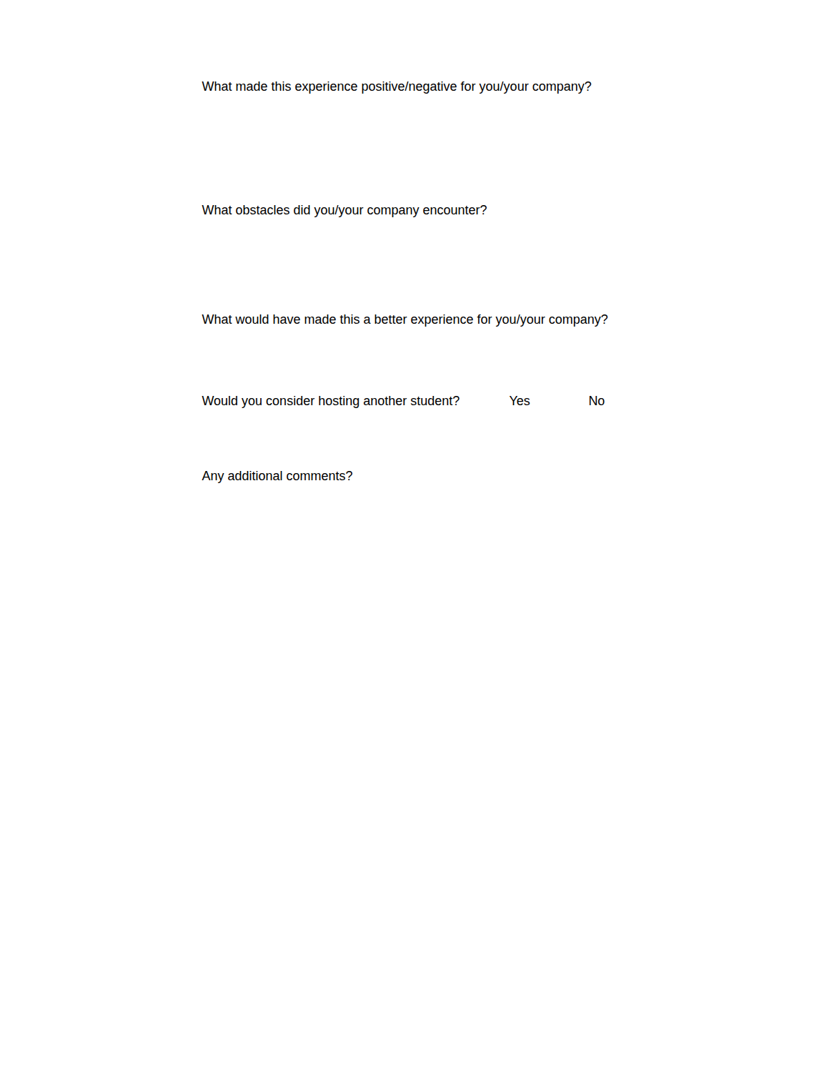What made this experience positive/negative for you/your company?
What obstacles did you/your company encounter?
What would have made this a better experience for you/your company?
Would you consider hosting another student? Yes No
Any additional comments?